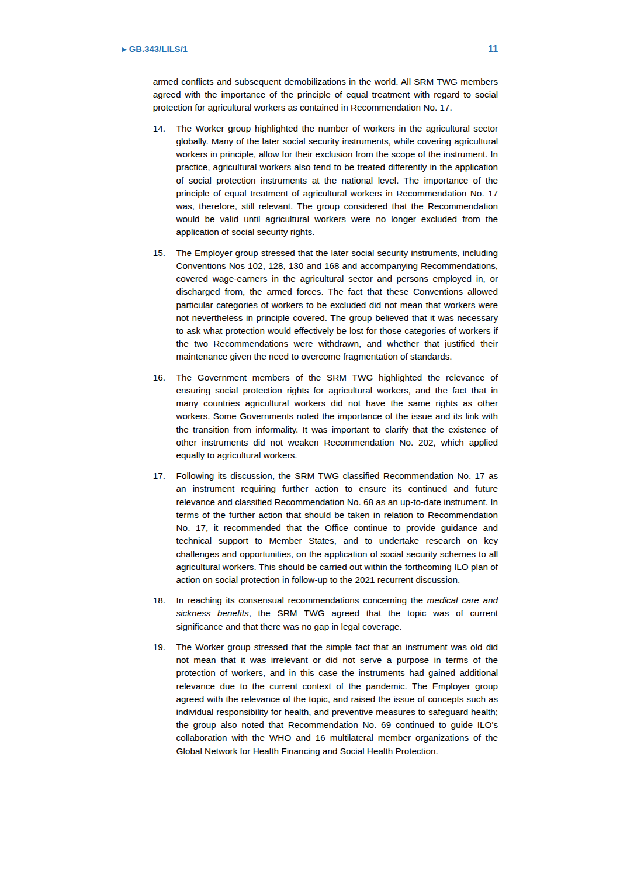▸GB.343/LILS/1
11
armed conflicts and subsequent demobilizations in the world. All SRM TWG members agreed with the importance of the principle of equal treatment with regard to social protection for agricultural workers as contained in Recommendation No. 17.
The Worker group highlighted the number of workers in the agricultural sector globally. Many of the later social security instruments, while covering agricultural workers in principle, allow for their exclusion from the scope of the instrument. In practice, agricultural workers also tend to be treated differently in the application of social protection instruments at the national level. The importance of the principle of equal treatment of agricultural workers in Recommendation No. 17 was, therefore, still relevant. The group considered that the Recommendation would be valid until agricultural workers were no longer excluded from the application of social security rights.
The Employer group stressed that the later social security instruments, including Conventions Nos 102, 128, 130 and 168 and accompanying Recommendations, covered wage-earners in the agricultural sector and persons employed in, or discharged from, the armed forces. The fact that these Conventions allowed particular categories of workers to be excluded did not mean that workers were not nevertheless in principle covered. The group believed that it was necessary to ask what protection would effectively be lost for those categories of workers if the two Recommendations were withdrawn, and whether that justified their maintenance given the need to overcome fragmentation of standards.
The Government members of the SRM TWG highlighted the relevance of ensuring social protection rights for agricultural workers, and the fact that in many countries agricultural workers did not have the same rights as other workers. Some Governments noted the importance of the issue and its link with the transition from informality. It was important to clarify that the existence of other instruments did not weaken Recommendation No. 202, which applied equally to agricultural workers.
Following its discussion, the SRM TWG classified Recommendation No. 17 as an instrument requiring further action to ensure its continued and future relevance and classified Recommendation No. 68 as an up-to-date instrument. In terms of the further action that should be taken in relation to Recommendation No. 17, it recommended that the Office continue to provide guidance and technical support to Member States, and to undertake research on key challenges and opportunities, on the application of social security schemes to all agricultural workers. This should be carried out within the forthcoming ILO plan of action on social protection in follow-up to the 2021 recurrent discussion.
In reaching its consensual recommendations concerning the medical care and sickness benefits, the SRM TWG agreed that the topic was of current significance and that there was no gap in legal coverage.
The Worker group stressed that the simple fact that an instrument was old did not mean that it was irrelevant or did not serve a purpose in terms of the protection of workers, and in this case the instruments had gained additional relevance due to the current context of the pandemic. The Employer group agreed with the relevance of the topic, and raised the issue of concepts such as individual responsibility for health, and preventive measures to safeguard health; the group also noted that Recommendation No. 69 continued to guide ILO's collaboration with the WHO and 16 multilateral member organizations of the Global Network for Health Financing and Social Health Protection.